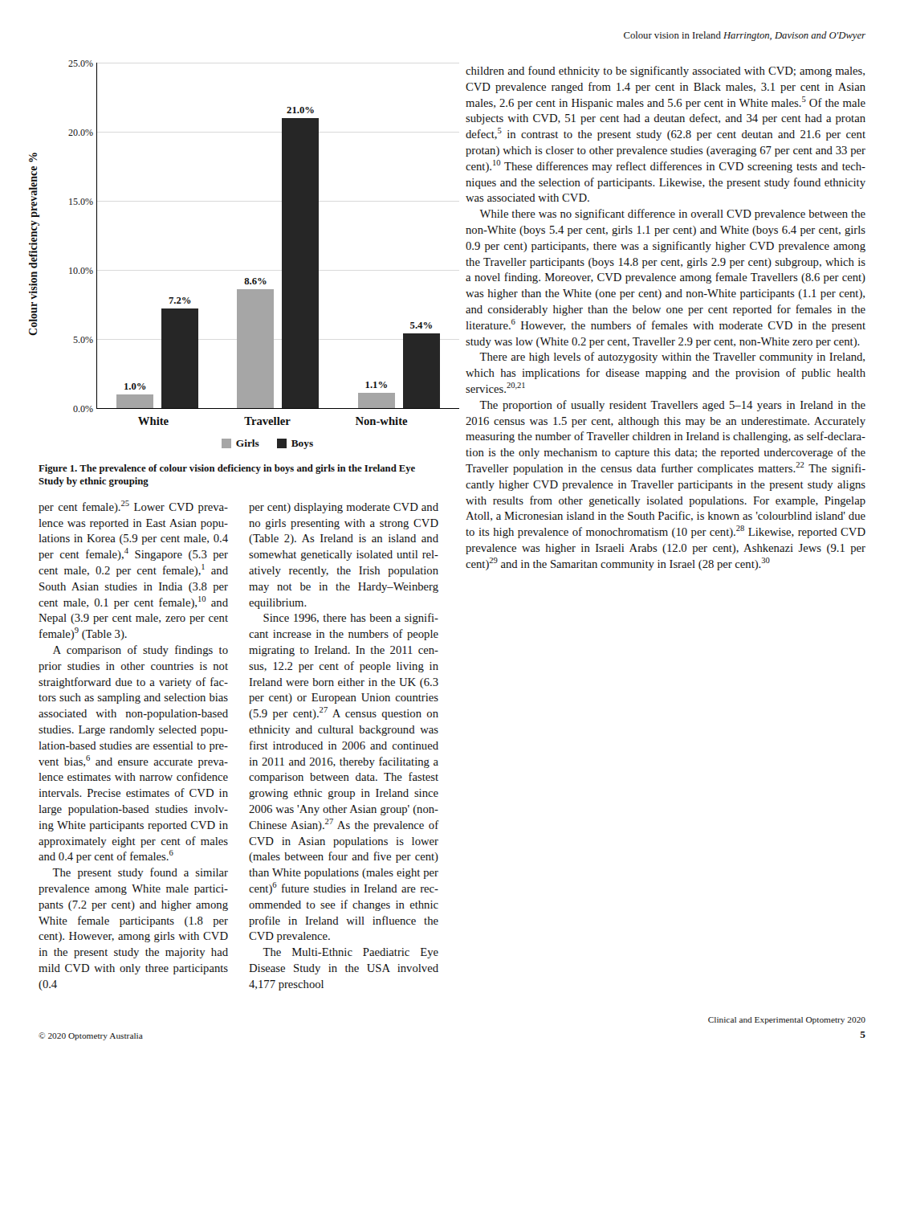Colour vision in Ireland Harrington, Davison and O'Dwyer
Colour vision deficiency prevalence %
| 25.0% 20.0% 15.0% 10.0% 5.0% 0.0% | 1.0% 7.2% 8.6% 21.0% 1.1% 5.4% |
White Traveller Non-white
Girls Boys
Figure 1. The prevalence of colour vision deficiency in boys and girls in the Ireland Eye Study by ethnic grouping
per cent female).25 Lower CVD prevalence was reported in East Asian populations in Korea (5.9 per cent male, 0.4 per cent female),4 Singapore (5.3 per cent male, 0.2 per cent female),1 and South Asian studies in India (3.8 per cent male, 0.1 per cent female),10 and Nepal (3.9 per cent male, zero per cent female)9 (Table 3).
A comparison of study findings to prior studies in other countries is not straightforward due to a variety of factors such as sampling and selection bias associated with non-population-based studies. Large randomly selected population-based studies are essential to prevent bias,6 and ensure accurate prevalence estimates with narrow confidence intervals. Precise estimates of CVD in large population-based studies involving White participants reported CVD in approximately eight per cent of males and 0.4 per cent of females.6
The present study found a similar prevalence among White male participants (7.2 per cent) and higher among White female participants (1.8 per cent). However, among girls with CVD in the present study the majority had mild CVD with only three participants (0.4
per cent) displaying moderate CVD and no girls presenting with a strong CVD (Table 2). As Ireland is an island and somewhat genetically isolated until relatively recently, the Irish population may not be in the Hardy–Weinberg equilibrium.
Since 1996, there has been a significant increase in the numbers of people migrating to Ireland. In the 2011 census, 12.2 per cent of people living in Ireland were born either in the UK (6.3 per cent) or European Union countries (5.9 per cent).27 A census question on ethnicity and cultural background was first introduced in 2006 and continued in 2011 and 2016, thereby facilitating a comparison between data. The fastest growing ethnic group in Ireland since 2006 was 'Any other Asian group' (non-Chinese Asian).27 As the prevalence of CVD in Asian populations is lower (males between four and five per cent) than White populations (males eight per cent)6 future studies in Ireland are recommended to see if changes in ethnic profile in Ireland will influence the CVD prevalence.
The Multi-Ethnic Paediatric Eye Disease Study in the USA involved 4,177 preschool
children and found ethnicity to be significantly associated with CVD; among males, CVD prevalence ranged from 1.4 per cent in Black males, 3.1 per cent in Asian males, 2.6 per cent in Hispanic males and 5.6 per cent in White males.5 Of the male subjects with CVD, 51 per cent had a deutan defect, and 34 per cent had a protan defect,5 in contrast to the present study (62.8 per cent deutan and 21.6 per cent protan) which is closer to other prevalence studies (averaging 67 per cent and 33 per cent).10 These differences may reflect differences in CVD screening tests and techniques and the selection of participants. Likewise, the present study found ethnicity was associated with CVD.
While there was no significant difference in overall CVD prevalence between the non-White (boys 5.4 per cent, girls 1.1 per cent) and White (boys 6.4 per cent, girls 0.9 per cent) participants, there was a significantly higher CVD prevalence among the Traveller participants (boys 14.8 per cent, girls 2.9 per cent) subgroup, which is a novel finding. Moreover, CVD prevalence among female Travellers (8.6 per cent) was higher than the White (one per cent) and non-White participants (1.1 per cent), and considerably higher than the below one per cent reported for females in the literature.6 However, the numbers of females with moderate CVD in the present study was low (White 0.2 per cent, Traveller 2.9 per cent, non-White zero per cent).
There are high levels of autozygosity within the Traveller community in Ireland, which has implications for disease mapping and the provision of public health services.20,21
The proportion of usually resident Travellers aged 5–14 years in Ireland in the 2016 census was 1.5 per cent, although this may be an underestimate. Accurately measuring the number of Traveller children in Ireland is challenging, as self-declaration is the only mechanism to capture this data; the reported undercoverage of the Traveller population in the census data further complicates matters.22 The significantly higher CVD prevalence in Traveller participants in the present study aligns with results from other genetically isolated populations. For example, Pingelap Atoll, a Micronesian island in the South Pacific, is known as 'colourblind island' due to its high prevalence of monochromatism (10 per cent).28 Likewise, reported CVD prevalence was higher in Israeli Arabs (12.0 per cent), Ashkenazi Jews (9.1 per cent)29 and in the Samaritan community in Israel (28 per cent).30
© 2020 Optometry Australia
Clinical and Experimental Optometry 2020
5